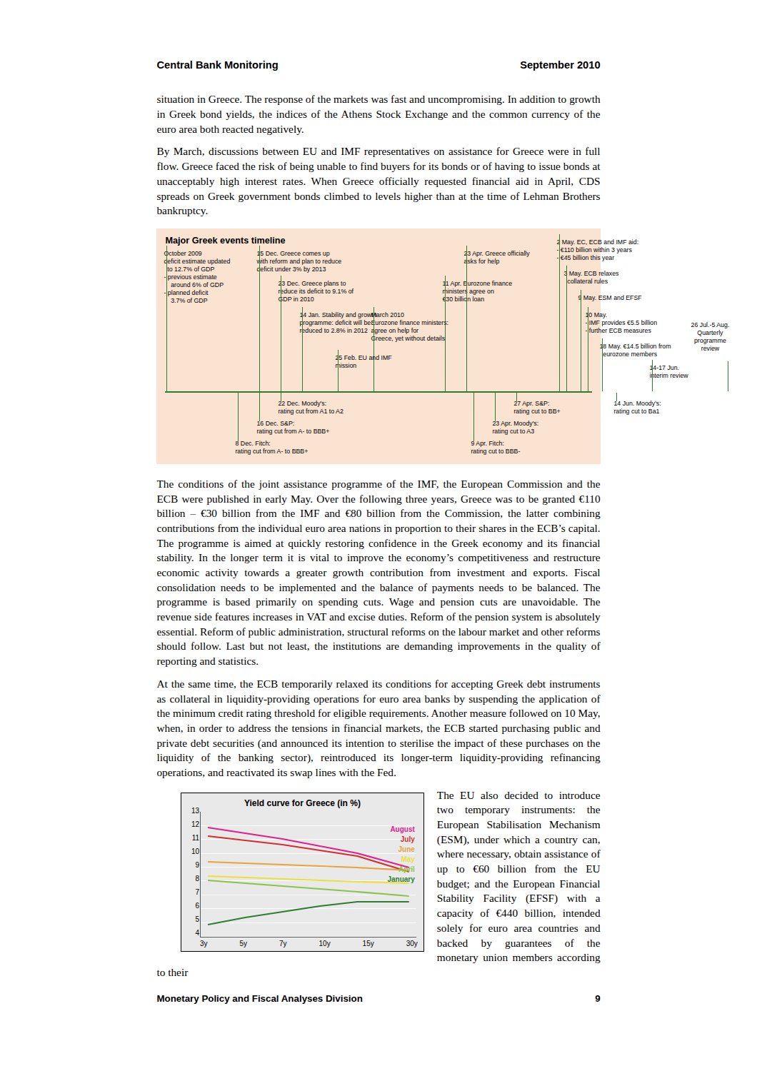Central Bank Monitoring September 2010
situation in Greece. The response of the markets was fast and uncompromising. In addition to growth in Greek bond yields, the indices of the Athens Stock Exchange and the common currency of the euro area both reacted negatively.
By March, discussions between EU and IMF representatives on assistance for Greece were in full flow. Greece faced the risk of being unable to find buyers for its bonds or of having to issue bonds at unacceptably high interest rates. When Greece officially requested financial aid in April, CDS spreads on Greek government bonds climbed to levels higher than at the time of Lehman Brothers bankruptcy.
Major Greek events timeline
October 2009
deficit estimate updated
to 12.7% of GDP
- previous estimate
around 6% of GDP
- planned deficit
3.7% of GDP
15 Dec. Greece comes up
with reform and plan to reduce
deficit under 3% by 2013
23 Dec. Greece plans to
reduce its deficit to 9.1% of
GDP in 2010
14 Jan. Stability and growth
programme: deficit will be
reduced to 2.8% in 2012
March 2010
Eurozone finance ministers:
agree on help for
Greece, yet without details
25 Feb. EU and IMF
mission
11 Apr. Eurozone finance
ministers agree on
€30 billion loan
23 Apr. Greece officially
asks for help
2 May. EC, ECB and IMF aid:
- €110 billion within 3 years
- €45 billion this year
3 May. ECB relaxes
collateral rules
9 May. ESM and EFSF
10 May.
- IMF provides €5.5 billion
- further ECB measures
18 May. €14.5 billion from
eurozone members
26 Jul.-5 Aug.
Quarterly
programme
review
14-17 Jun.
interim review
22 Dec. Moody's:
rating cut from A1 to A2
16 Dec. S&P:
rating cut from A- to BBB+
8 Dec. Fitch:
rating cut from A- to BBB+
27 Apr. S&P:
rating cut to BB+
23 Apr. Moody's:
rating cut to A3
9 Apr. Fitch:
rating cut to BBB-
14 Jun. Moody's:
rating cut to Ba1
The conditions of the joint assistance programme of the IMF, the European Commission and the ECB were published in early May. Over the following three years, Greece was to be granted €110 billion – €30 billion from the IMF and €80 billion from the Commission, the latter combining contributions from the individual euro area nations in proportion to their shares in the ECB’s capital. The programme is aimed at quickly restoring confidence in the Greek economy and its financial stability. In the longer term it is vital to improve the economy’s competitiveness and restructure economic activity towards a greater growth contribution from investment and exports. Fiscal consolidation needs to be implemented and the balance of payments needs to be balanced. The programme is based primarily on spending cuts. Wage and pension cuts are unavoidable. The revenue side features increases in VAT and excise duties. Reform of the pension system is absolutely essential. Reform of public administration, structural reforms on the labour market and other reforms should follow. Last but not least, the institutions are demanding improvements in the quality of reporting and statistics.
At the same time, the ECB temporarily relaxed its conditions for accepting Greek debt instruments as collateral in liquidity-providing operations for euro area banks by suspending the application of the minimum credit rating threshold for eligible requirements. Another measure followed on 10 May, when, in order to address the tensions in financial markets, the ECB started purchasing public and private debt securities (and announced its intention to sterilise the impact of these purchases on the liquidity of the banking sector), reintroduced its longer-term liquidity-providing refinancing operations, and reactivated its swap lines with the Fed.
Yield curve for Greece (in %)
13
12
11
10
9
8
7
6
5
4
August
July
June
May
April
January
3y 5y 7y 10y 15y 30y
The EU also decided to introduce two temporary instruments: the European Stabilisation Mechanism (ESM), under which a country can, where necessary, obtain assistance of up to €60 billion from the EU budget; and the European Financial Stability Facility (EFSF) with a capacity of €440 billion, intended solely for euro area countries and backed by guarantees of the monetary union members according to their
Monetary Policy and Fiscal Analyses Division 9